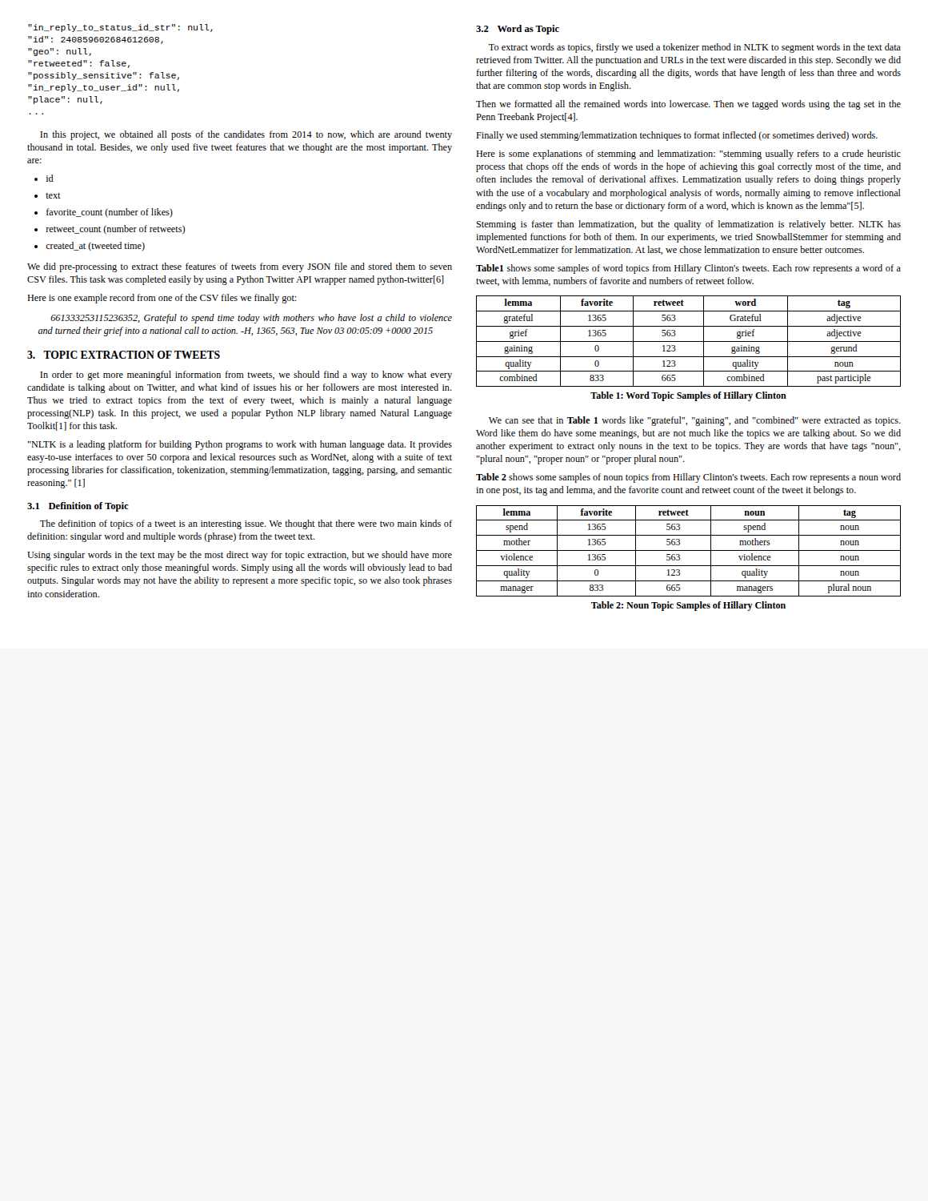"in_reply_to_status_id_str": null,
"id": 240859602684612608,
"geo": null,
"retweeted": false,
"possibly_sensitive": false,
"in_reply_to_user_id": null,
"place": null,
...
In this project, we obtained all posts of the candidates from 2014 to now, which are around twenty thousand in total. Besides, we only used five tweet features that we thought are the most important. They are:
id
text
favorite_count (number of likes)
retweet_count (number of retweets)
created_at (tweeted time)
We did pre-processing to extract these features of tweets from every JSON file and stored them to seven CSV files. This task was completed easily by using a Python Twitter API wrapper named python-twitter[6]
Here is one example record from one of the CSV files we finally got:
661333253115236352, Grateful to spend time today with mothers who have lost a child to violence and turned their grief into a national call to action. -H, 1365, 563, Tue Nov 03 00:05:09 +0000 2015
3. TOPIC EXTRACTION OF TWEETS
In order to get more meaningful information from tweets, we should find a way to know what every candidate is talking about on Twitter, and what kind of issues his or her followers are most interested in. Thus we tried to extract topics from the text of every tweet, which is mainly a natural language processing(NLP) task. In this project, we used a popular Python NLP library named Natural Language Toolkit[1] for this task.
"NLTK is a leading platform for building Python programs to work with human language data. It provides easy-to-use interfaces to over 50 corpora and lexical resources such as WordNet, along with a suite of text processing libraries for classification, tokenization, stemming/lemmatization, tagging, parsing, and semantic reasoning." [1]
3.1 Definition of Topic
The definition of topics of a tweet is an interesting issue. We thought that there were two main kinds of definition: singular word and multiple words (phrase) from the tweet text.
Using singular words in the text may be the most direct way for topic extraction, but we should have more specific rules to extract only those meaningful words. Simply using all the words will obviously lead to bad outputs. Singular words may not have the ability to represent a more specific topic, so we also took phrases into consideration.
3.2 Word as Topic
To extract words as topics, firstly we used a tokenizer method in NLTK to segment words in the text data retrieved from Twitter. All the punctuation and URLs in the text were discarded in this step. Secondly we did further filtering of the words, discarding all the digits, words that have length of less than three and words that are common stop words in English.
Then we formatted all the remained words into lowercase. Then we tagged words using the tag set in the Penn Treebank Project[4].
Finally we used stemming/lemmatization techniques to format inflected (or sometimes derived) words.
Here is some explanations of stemming and lemmatization: "stemming usually refers to a crude heuristic process that chops off the ends of words in the hope of achieving this goal correctly most of the time, and often includes the removal of derivational affixes. Lemmatization usually refers to doing things properly with the use of a vocabulary and morphological analysis of words, normally aiming to remove inflectional endings only and to return the base or dictionary form of a word, which is known as the lemma"[5].
Stemming is faster than lemmatization, but the quality of lemmatization is relatively better. NLTK has implemented functions for both of them. In our experiments, we tried SnowballStemmer for stemming and WordNetLemmatizer for lemmatization. At last, we chose lemmatization to ensure better outcomes.
Table1 shows some samples of word topics from Hillary Clinton's tweets. Each row represents a word of a tweet, with lemma, numbers of favorite and numbers of retweet follow.
| lemma | favorite | retweet | word | tag |
| --- | --- | --- | --- | --- |
| grateful | 1365 | 563 | Grateful | adjective |
| grief | 1365 | 563 | grief | adjective |
| gaining | 0 | 123 | gaining | gerund |
| quality | 0 | 123 | quality | noun |
| combined | 833 | 665 | combined | past participle |
Table 1: Word Topic Samples of Hillary Clinton
We can see that in Table 1 words like "grateful", "gaining", and "combined" were extracted as topics. Word like them do have some meanings, but are not much like the topics we are talking about. So we did another experiment to extract only nouns in the text to be topics. They are words that have tags "noun", "plural noun", "proper noun" or "proper plural noun".
Table 2 shows some samples of noun topics from Hillary Clinton's tweets. Each row represents a noun word in one post, its tag and lemma, and the favorite count and retweet count of the tweet it belongs to.
| lemma | favorite | retweet | noun | tag |
| --- | --- | --- | --- | --- |
| spend | 1365 | 563 | spend | noun |
| mother | 1365 | 563 | mothers | noun |
| violence | 1365 | 563 | violence | noun |
| quality | 0 | 123 | quality | noun |
| manager | 833 | 665 | managers | plural noun |
Table 2: Noun Topic Samples of Hillary Clinton